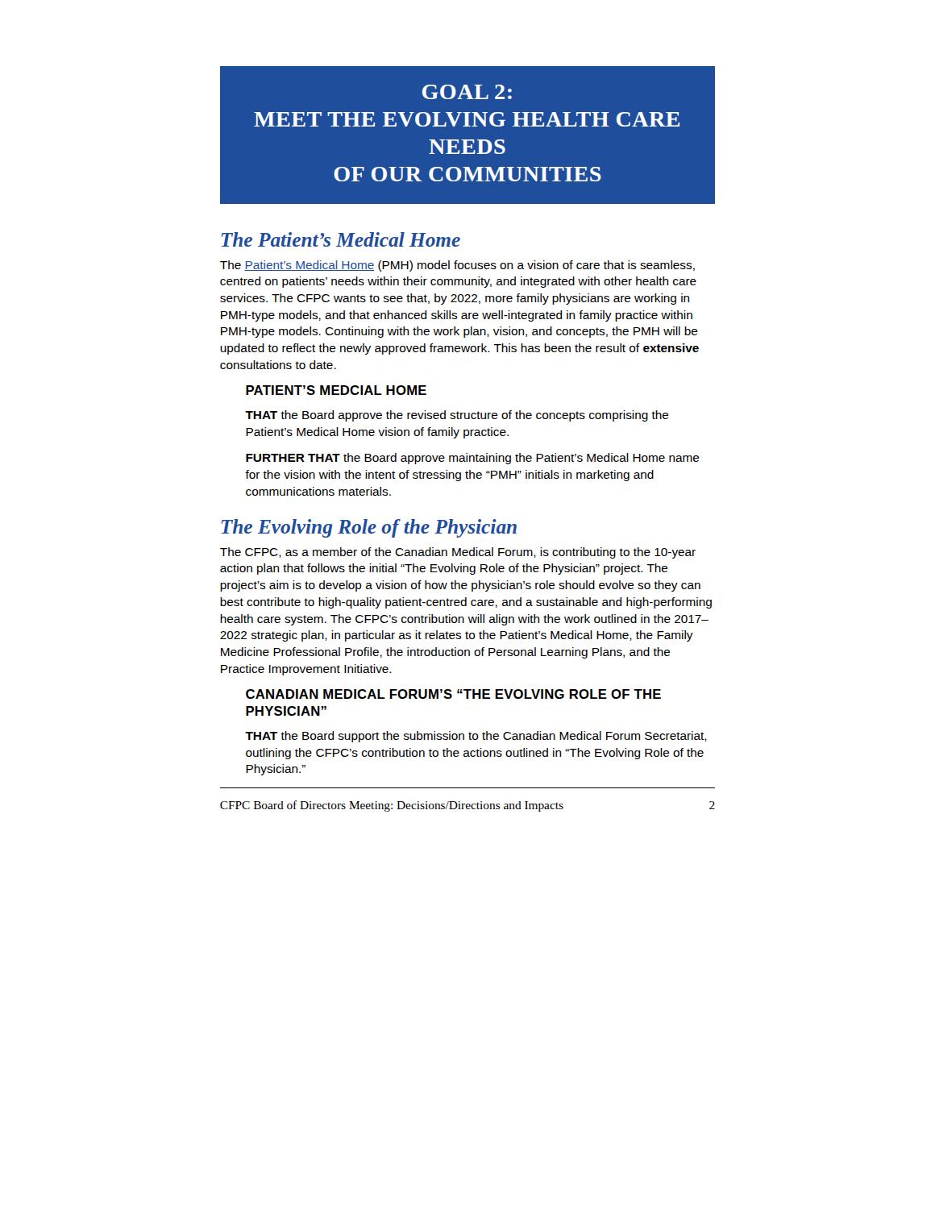GOAL 2: MEET THE EVOLVING HEALTH CARE NEEDS OF OUR COMMUNITIES
The Patient’s Medical Home
The Patient’s Medical Home (PMH) model focuses on a vision of care that is seamless, centred on patients’ needs within their community, and integrated with other health care services. The CFPC wants to see that, by 2022, more family physicians are working in PMH-type models, and that enhanced skills are well-integrated in family practice within PMH-type models. Continuing with the work plan, vision, and concepts, the PMH will be updated to reflect the newly approved framework. This has been the result of extensive consultations to date.
PATIENT’S MEDCIAL HOME
THAT the Board approve the revised structure of the concepts comprising the Patient’s Medical Home vision of family practice.
FURTHER THAT the Board approve maintaining the Patient’s Medical Home name for the vision with the intent of stressing the “PMH” initials in marketing and communications materials.
The Evolving Role of the Physician
The CFPC, as a member of the Canadian Medical Forum, is contributing to the 10-year action plan that follows the initial “The Evolving Role of the Physician” project. The project’s aim is to develop a vision of how the physician’s role should evolve so they can best contribute to high-quality patient-centred care, and a sustainable and high-performing health care system. The CFPC’s contribution will align with the work outlined in the 2017–2022 strategic plan, in particular as it relates to the Patient’s Medical Home, the Family Medicine Professional Profile, the introduction of Personal Learning Plans, and the Practice Improvement Initiative.
CANADIAN MEDICAL FORUM’S “THE EVOLVING ROLE OF THE PHYSICIAN”
THAT the Board support the submission to the Canadian Medical Forum Secretariat, outlining the CFPC’s contribution to the actions outlined in “The Evolving Role of the Physician.”
CFPC Board of Directors Meeting: Decisions/Directions and Impacts 2